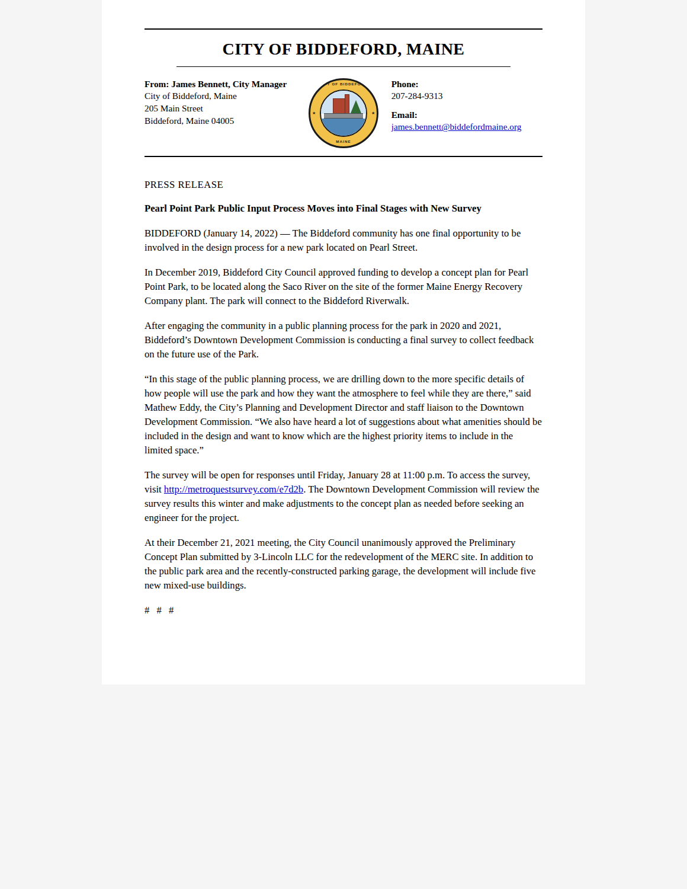CITY OF BIDDEFORD, MAINE
| From: James Bennett, City Manager City of Biddeford, Maine 205 Main Street Biddeford, Maine 04005 | CITY OF BIDDEFORD MAINE ★ ★ | Phone: 207-284-9313 Email: james.bennett@biddefordmaine.org |
PRESS RELEASE
Pearl Point Park Public Input Process Moves into Final Stages with New Survey
BIDDEFORD (January 14, 2022) — The Biddeford community has one final opportunity to be involved in the design process for a new park located on Pearl Street.
In December 2019, Biddeford City Council approved funding to develop a concept plan for Pearl Point Park, to be located along the Saco River on the site of the former Maine Energy Recovery Company plant. The park will connect to the Biddeford Riverwalk.
After engaging the community in a public planning process for the park in 2020 and 2021, Biddeford’s Downtown Development Commission is conducting a final survey to collect feedback on the future use of the Park.
“In this stage of the public planning process, we are drilling down to the more specific details of how people will use the park and how they want the atmosphere to feel while they are there,” said Mathew Eddy, the City’s Planning and Development Director and staff liaison to the Downtown Development Commission. “We also have heard a lot of suggestions about what amenities should be included in the design and want to know which are the highest priority items to include in the limited space.”
The survey will be open for responses until Friday, January 28 at 11:00 p.m. To access the survey, visit http://metroquestsurvey.com/e7d2b. The Downtown Development Commission will review the survey results this winter and make adjustments to the concept plan as needed before seeking an engineer for the project.
At their December 21, 2021 meeting, the City Council unanimously approved the Preliminary Concept Plan submitted by 3-Lincoln LLC for the redevelopment of the MERC site. In addition to the public park area and the recently-constructed parking garage, the development will include five new mixed-use buildings.
# # #